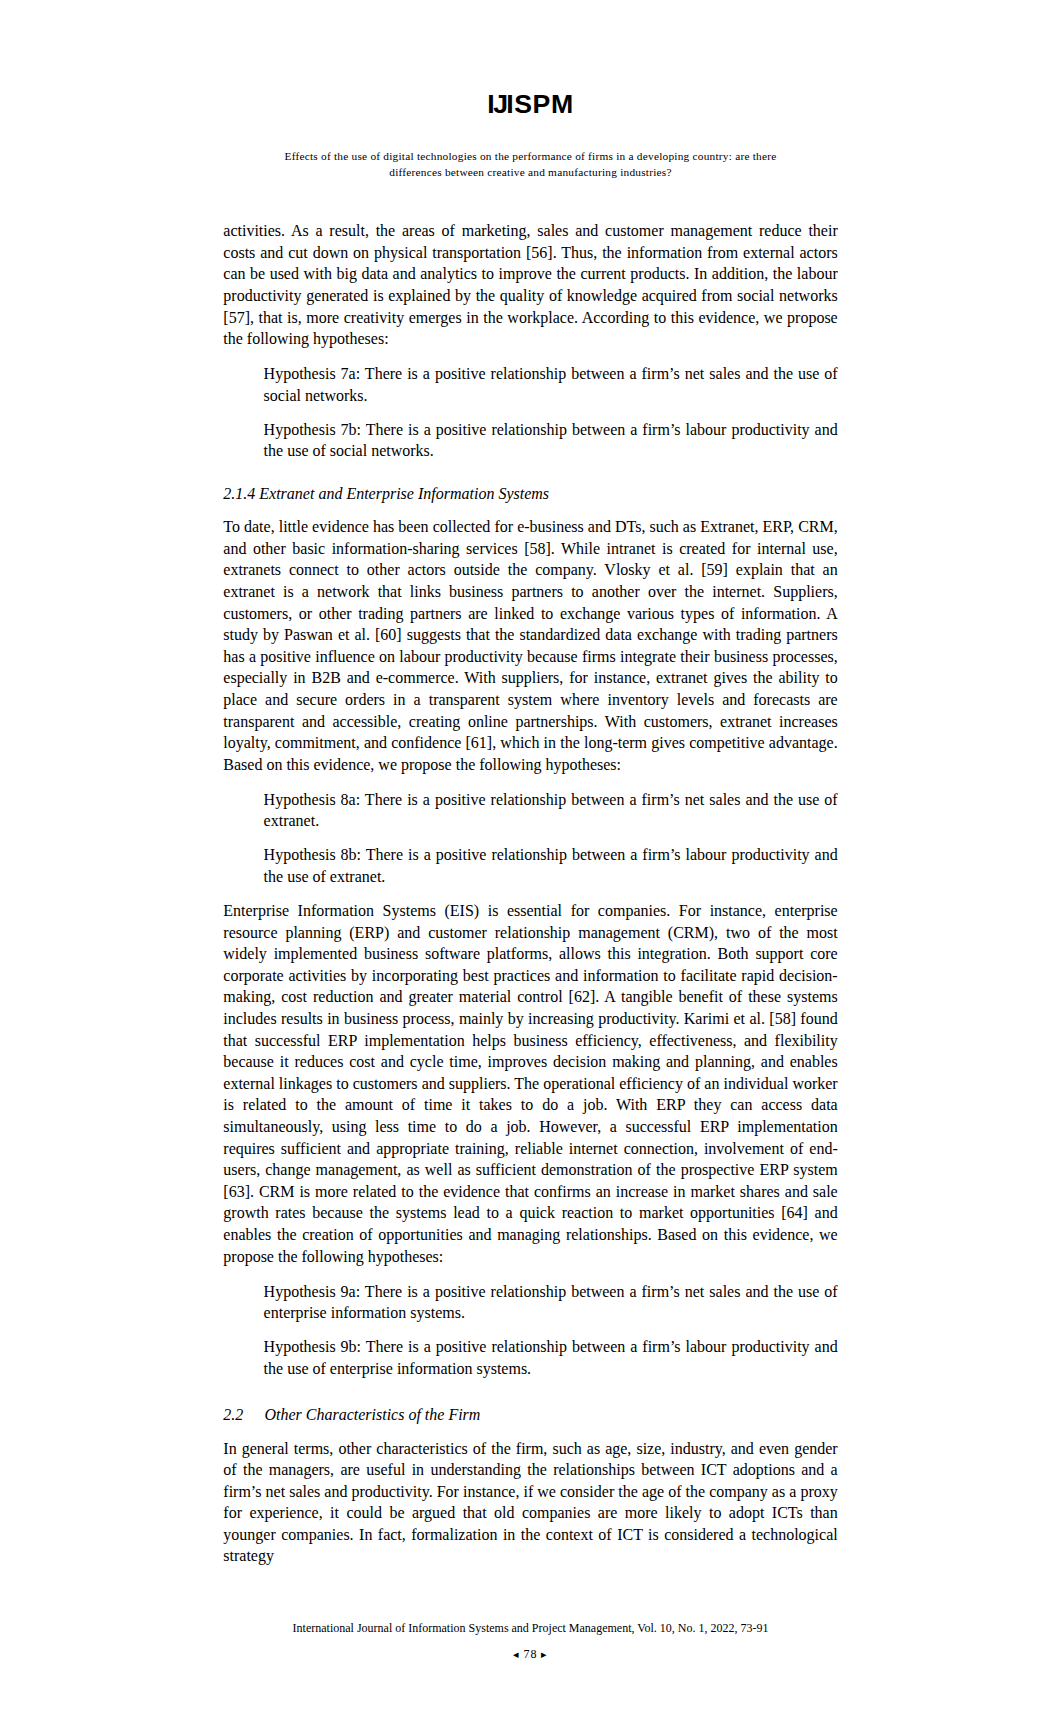IJISPM
Effects of the use of digital technologies on the performance of firms in a developing country: are there differences between creative and manufacturing industries?
activities. As a result, the areas of marketing, sales and customer management reduce their costs and cut down on physical transportation [56]. Thus, the information from external actors can be used with big data and analytics to improve the current products. In addition, the labour productivity generated is explained by the quality of knowledge acquired from social networks [57], that is, more creativity emerges in the workplace. According to this evidence, we propose the following hypotheses:
Hypothesis 7a: There is a positive relationship between a firm’s net sales and the use of social networks.
Hypothesis 7b: There is a positive relationship between a firm’s labour productivity and the use of social networks.
2.1.4 Extranet and Enterprise Information Systems
To date, little evidence has been collected for e-business and DTs, such as Extranet, ERP, CRM, and other basic information-sharing services [58]. While intranet is created for internal use, extranets connect to other actors outside the company. Vlosky et al. [59] explain that an extranet is a network that links business partners to another over the internet. Suppliers, customers, or other trading partners are linked to exchange various types of information. A study by Paswan et al. [60] suggests that the standardized data exchange with trading partners has a positive influence on labour productivity because firms integrate their business processes, especially in B2B and e-commerce. With suppliers, for instance, extranet gives the ability to place and secure orders in a transparent system where inventory levels and forecasts are transparent and accessible, creating online partnerships. With customers, extranet increases loyalty, commitment, and confidence [61], which in the long-term gives competitive advantage. Based on this evidence, we propose the following hypotheses:
Hypothesis 8a: There is a positive relationship between a firm’s net sales and the use of extranet.
Hypothesis 8b: There is a positive relationship between a firm’s labour productivity and the use of extranet.
Enterprise Information Systems (EIS) is essential for companies. For instance, enterprise resource planning (ERP) and customer relationship management (CRM), two of the most widely implemented business software platforms, allows this integration. Both support core corporate activities by incorporating best practices and information to facilitate rapid decision-making, cost reduction and greater material control [62]. A tangible benefit of these systems includes results in business process, mainly by increasing productivity. Karimi et al. [58] found that successful ERP implementation helps business efficiency, effectiveness, and flexibility because it reduces cost and cycle time, improves decision making and planning, and enables external linkages to customers and suppliers. The operational efficiency of an individual worker is related to the amount of time it takes to do a job. With ERP they can access data simultaneously, using less time to do a job. However, a successful ERP implementation requires sufficient and appropriate training, reliable internet connection, involvement of end-users, change management, as well as sufficient demonstration of the prospective ERP system [63]. CRM is more related to the evidence that confirms an increase in market shares and sale growth rates because the systems lead to a quick reaction to market opportunities [64] and enables the creation of opportunities and managing relationships. Based on this evidence, we propose the following hypotheses:
Hypothesis 9a: There is a positive relationship between a firm’s net sales and the use of enterprise information systems.
Hypothesis 9b: There is a positive relationship between a firm’s labour productivity and the use of enterprise information systems.
2.2 Other Characteristics of the Firm
In general terms, other characteristics of the firm, such as age, size, industry, and even gender of the managers, are useful in understanding the relationships between ICT adoptions and a firm’s net sales and productivity. For instance, if we consider the age of the company as a proxy for experience, it could be argued that old companies are more likely to adopt ICTs than younger companies. In fact, formalization in the context of ICT is considered a technological strategy
International Journal of Information Systems and Project Management, Vol. 10, No. 1, 2022, 73-91
◂ 78 ▸